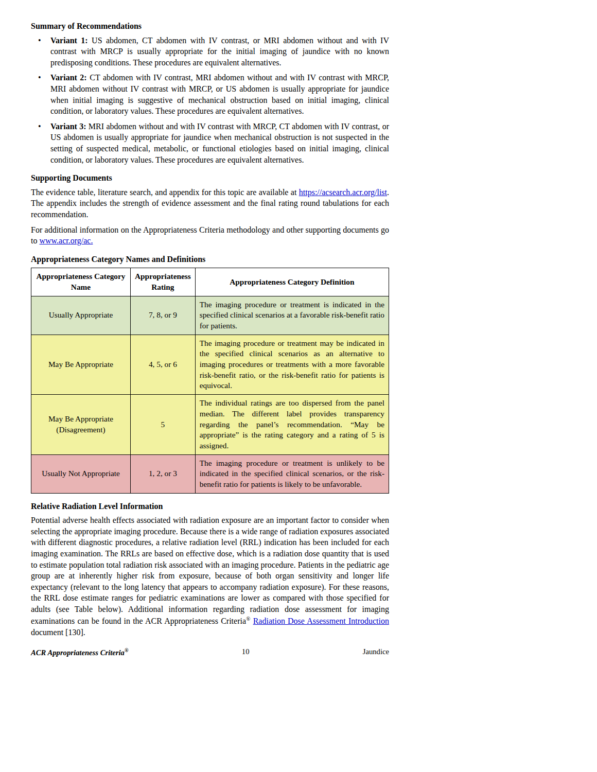Summary of Recommendations
Variant 1: US abdomen, CT abdomen with IV contrast, or MRI abdomen without and with IV contrast with MRCP is usually appropriate for the initial imaging of jaundice with no known predisposing conditions. These procedures are equivalent alternatives.
Variant 2: CT abdomen with IV contrast, MRI abdomen without and with IV contrast with MRCP, MRI abdomen without IV contrast with MRCP, or US abdomen is usually appropriate for jaundice when initial imaging is suggestive of mechanical obstruction based on initial imaging, clinical condition, or laboratory values. These procedures are equivalent alternatives.
Variant 3: MRI abdomen without and with IV contrast with MRCP, CT abdomen with IV contrast, or US abdomen is usually appropriate for jaundice when mechanical obstruction is not suspected in the setting of suspected medical, metabolic, or functional etiologies based on initial imaging, clinical condition, or laboratory values. These procedures are equivalent alternatives.
Supporting Documents
The evidence table, literature search, and appendix for this topic are available at https://acsearch.acr.org/list. The appendix includes the strength of evidence assessment and the final rating round tabulations for each recommendation.
For additional information on the Appropriateness Criteria methodology and other supporting documents go to www.acr.org/ac.
Appropriateness Category Names and Definitions
| Appropriateness Category Name | Appropriateness Rating | Appropriateness Category Definition |
| --- | --- | --- |
| Usually Appropriate | 7, 8, or 9 | The imaging procedure or treatment is indicated in the specified clinical scenarios at a favorable risk-benefit ratio for patients. |
| May Be Appropriate | 4, 5, or 6 | The imaging procedure or treatment may be indicated in the specified clinical scenarios as an alternative to imaging procedures or treatments with a more favorable risk-benefit ratio, or the risk-benefit ratio for patients is equivocal. |
| May Be Appropriate (Disagreement) | 5 | The individual ratings are too dispersed from the panel median. The different label provides transparency regarding the panel’s recommendation. “May be appropriate” is the rating category and a rating of 5 is assigned. |
| Usually Not Appropriate | 1, 2, or 3 | The imaging procedure or treatment is unlikely to be indicated in the specified clinical scenarios, or the risk-benefit ratio for patients is likely to be unfavorable. |
Relative Radiation Level Information
Potential adverse health effects associated with radiation exposure are an important factor to consider when selecting the appropriate imaging procedure. Because there is a wide range of radiation exposures associated with different diagnostic procedures, a relative radiation level (RRL) indication has been included for each imaging examination. The RRLs are based on effective dose, which is a radiation dose quantity that is used to estimate population total radiation risk associated with an imaging procedure. Patients in the pediatric age group are at inherently higher risk from exposure, because of both organ sensitivity and longer life expectancy (relevant to the long latency that appears to accompany radiation exposure). For these reasons, the RRL dose estimate ranges for pediatric examinations are lower as compared with those specified for adults (see Table below). Additional information regarding radiation dose assessment for imaging examinations can be found in the ACR Appropriateness Criteria® Radiation Dose Assessment Introduction document [130].
ACR Appropriateness Criteria®
10
Jaundice